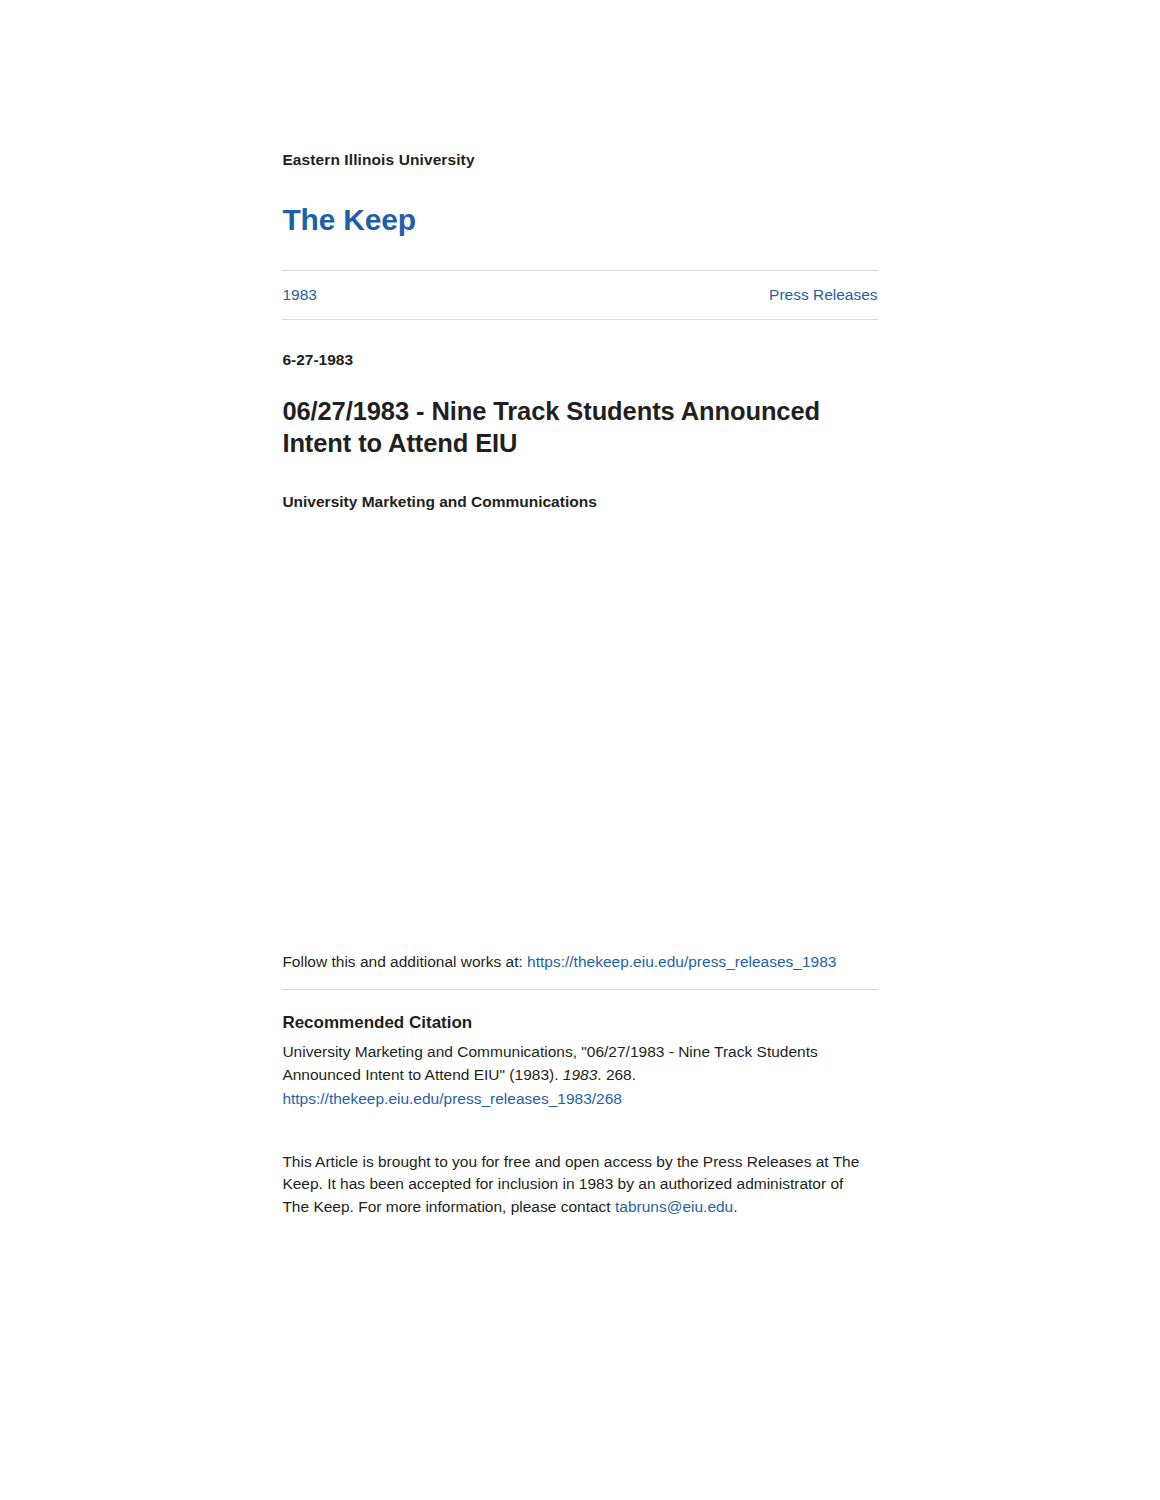Eastern Illinois University
The Keep
1983 Press Releases
6-27-1983
06/27/1983 - Nine Track Students Announced Intent to Attend EIU
University Marketing and Communications
Follow this and additional works at: https://thekeep.eiu.edu/press_releases_1983
Recommended Citation
University Marketing and Communications, "06/27/1983 - Nine Track Students Announced Intent to Attend EIU" (1983). 1983. 268.
https://thekeep.eiu.edu/press_releases_1983/268
This Article is brought to you for free and open access by the Press Releases at The Keep. It has been accepted for inclusion in 1983 by an authorized administrator of The Keep. For more information, please contact tabruns@eiu.edu.